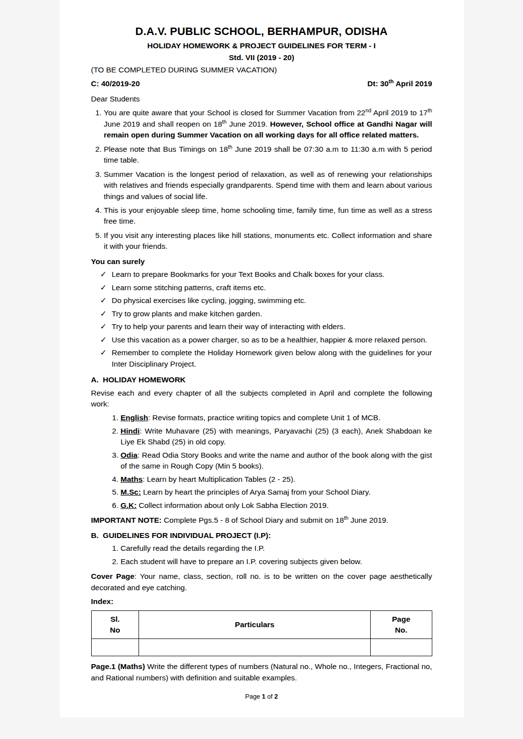D.A.V. PUBLIC SCHOOL, BERHAMPUR, ODISHA
HOLIDAY HOMEWORK & PROJECT GUIDELINES FOR TERM - I
Std. VII (2019 - 20)
(TO BE COMPLETED DURING SUMMER VACATION)
C: 40/2019-20 Dt: 30th April 2019
Dear Students
You are quite aware that your School is closed for Summer Vacation from 22nd April 2019 to 17th June 2019 and shall reopen on 18th June 2019. However, School office at Gandhi Nagar will remain open during Summer Vacation on all working days for all office related matters.
Please note that Bus Timings on 18th June 2019 shall be 07:30 a.m to 11:30 a.m with 5 period time table.
Summer Vacation is the longest period of relaxation, as well as of renewing your relationships with relatives and friends especially grandparents. Spend time with them and learn about various things and values of social life.
This is your enjoyable sleep time, home schooling time, family time, fun time as well as a stress free time.
If you visit any interesting places like hill stations, monuments etc. Collect information and share it with your friends.
You can surely
Learn to prepare Bookmarks for your Text Books and Chalk boxes for your class.
Learn some stitching patterns, craft items etc.
Do physical exercises like cycling, jogging, swimming etc.
Try to grow plants and make kitchen garden.
Try to help your parents and learn their way of interacting with elders.
Use this vacation as a power charger, so as to be a healthier, happier & more relaxed person.
Remember to complete the Holiday Homework given below along with the guidelines for your Inter Disciplinary Project.
A. HOLIDAY HOMEWORK
Revise each and every chapter of all the subjects completed in April and complete the following work:
English: Revise formats, practice writing topics and complete Unit 1 of MCB.
Hindi: Write Muhavare (25) with meanings, Paryavachi (25) (3 each), Anek Shabdoan ke Liye Ek Shabd (25) in old copy.
Odia: Read Odia Story Books and write the name and author of the book along with the gist of the same in Rough Copy (Min 5 books).
Maths: Learn by heart Multiplication Tables (2 - 25).
M.Sc: Learn by heart the principles of Arya Samaj from your School Diary.
G.K: Collect information about only Lok Sabha Election 2019.
IMPORTANT NOTE: Complete Pgs.5 - 8 of School Diary and submit on 18th June 2019.
B. GUIDELINES FOR INDIVIDUAL PROJECT (I.P):
Carefully read the details regarding the I.P.
Each student will have to prepare an I.P. covering subjects given below.
Cover Page: Your name, class, section, roll no. is to be written on the cover page aesthetically decorated and eye catching.
Index:
| Sl. No | Particulars | Page No. |
| --- | --- | --- |
Page.1 (Maths) Write the different types of numbers (Natural no., Whole no., Integers, Fractional no, and Rational numbers) with definition and suitable examples.
Page 1 of 2